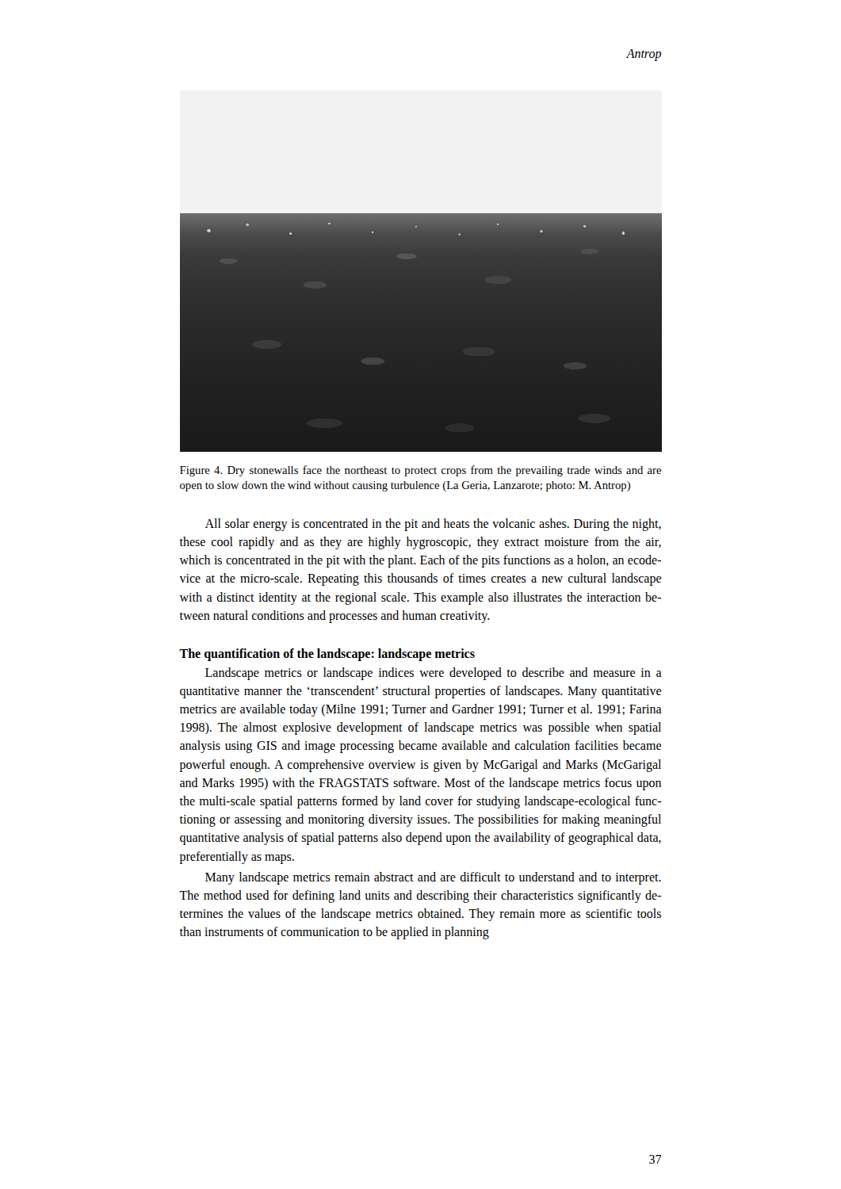Antrop
Figure 4. Dry stonewalls face the northeast to protect crops from the prevailing trade winds and are open to slow down the wind without causing turbulence (La Geria, Lanzarote; photo: M. Antrop)
All solar energy is concentrated in the pit and heats the volcanic ashes. During the night, these cool rapidly and as they are highly hygroscopic, they extract moisture from the air, which is concentrated in the pit with the plant. Each of the pits functions as a holon, an ecodevice at the micro-scale. Repeating this thousands of times creates a new cultural landscape with a distinct identity at the regional scale. This example also illustrates the interaction between natural conditions and processes and human creativity.
The quantification of the landscape: landscape metrics
Landscape metrics or landscape indices were developed to describe and measure in a quantitative manner the ‘transcendent’ structural properties of landscapes. Many quantitative metrics are available today (Milne 1991; Turner and Gardner 1991; Turner et al. 1991; Farina 1998). The almost explosive development of landscape metrics was possible when spatial analysis using GIS and image processing became available and calculation facilities became powerful enough. A comprehensive overview is given by McGarigal and Marks (McGarigal and Marks 1995) with the FRAGSTATS software. Most of the landscape metrics focus upon the multi-scale spatial patterns formed by land cover for studying landscape-ecological functioning or assessing and monitoring diversity issues. The possibilities for making meaningful quantitative analysis of spatial patterns also depend upon the availability of geographical data, preferentially as maps.
Many landscape metrics remain abstract and are difficult to understand and to interpret. The method used for defining land units and describing their characteristics significantly determines the values of the landscape metrics obtained. They remain more as scientific tools than instruments of communication to be applied in planning
37